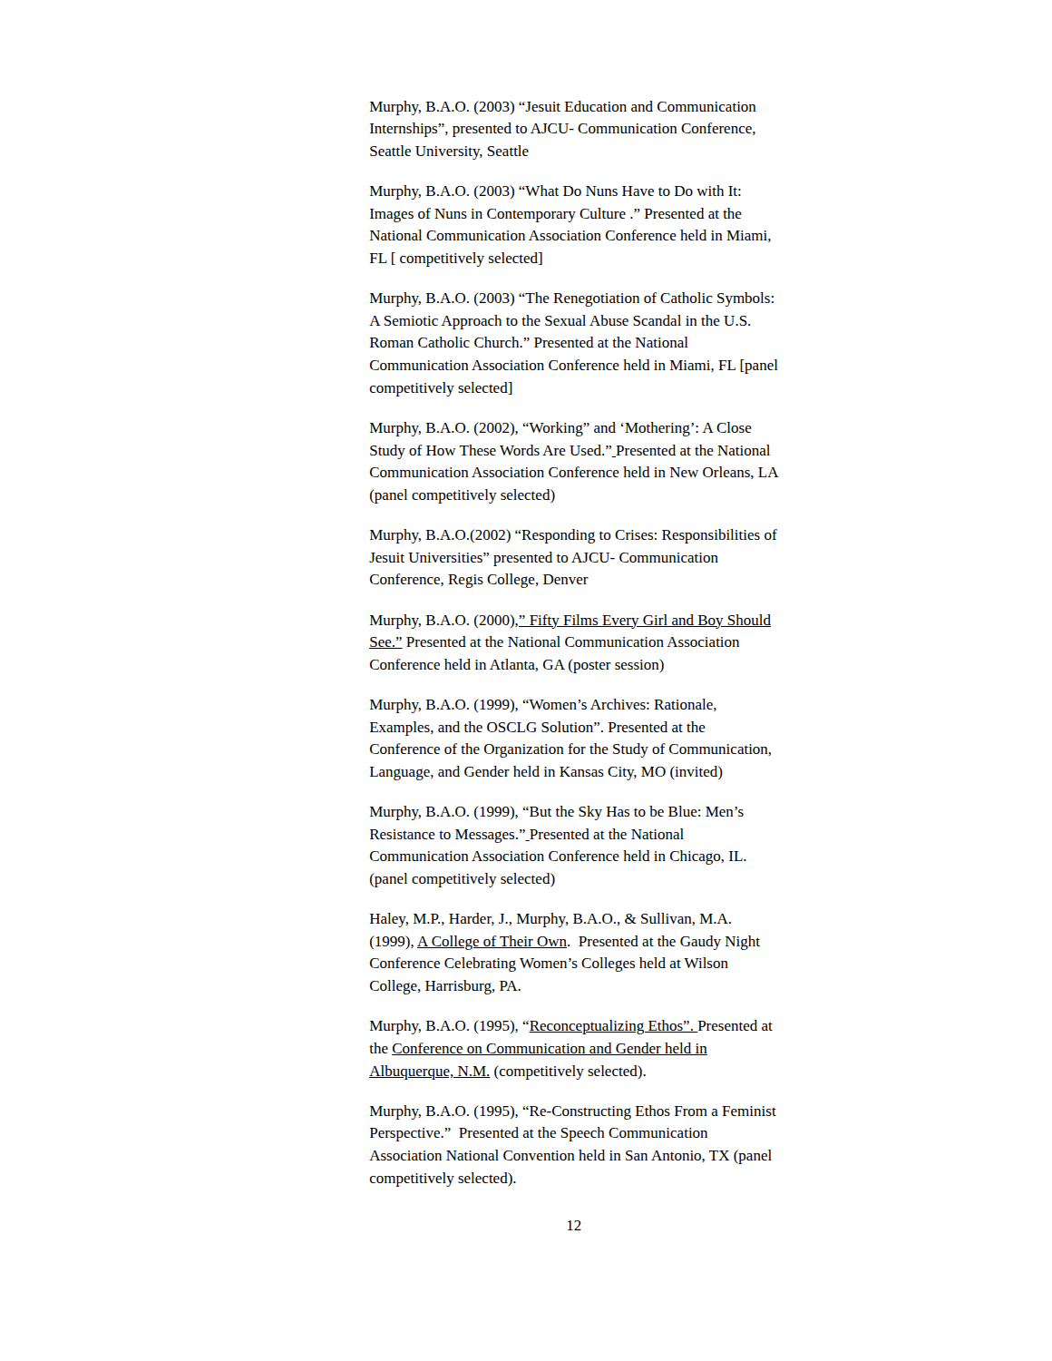Murphy, B.A.O. (2003) “Jesuit Education and Communication Internships”, presented to AJCU- Communication Conference, Seattle University, Seattle
Murphy, B.A.O. (2003) “What Do Nuns Have to Do with It: Images of Nuns in Contemporary Culture .” Presented at the National Communication Association Conference held in Miami, FL [ competitively selected]
Murphy, B.A.O. (2003) “The Renegotiation of Catholic Symbols: A Semiotic Approach to the Sexual Abuse Scandal in the U.S. Roman Catholic Church.” Presented at the National Communication Association Conference held in Miami, FL [panel competitively selected]
Murphy, B.A.O. (2002), “Working” and ‘Mothering’: A Close Study of How These Words Are Used.” Presented at the National Communication Association Conference held in New Orleans, LA (panel competitively selected)
Murphy, B.A.O.(2002) “Responding to Crises: Responsibilities of Jesuit Universities” presented to AJCU- Communication Conference, Regis College, Denver
Murphy, B.A.O. (2000),” Fifty Films Every Girl and Boy Should See.” Presented at the National Communication Association Conference held in Atlanta, GA (poster session)
Murphy, B.A.O. (1999), “Women’s Archives: Rationale, Examples, and the OSCLG Solution”. Presented at the Conference of the Organization for the Study of Communication, Language, and Gender held in Kansas City, MO (invited)
Murphy, B.A.O. (1999), “But the Sky Has to be Blue: Men’s Resistance to Messages.” Presented at the National Communication Association Conference held in Chicago, IL. (panel competitively selected)
Haley, M.P., Harder, J., Murphy, B.A.O., & Sullivan, M.A. (1999), A College of Their Own. Presented at the Gaudy Night Conference Celebrating Women’s Colleges held at Wilson College, Harrisburg, PA.
Murphy, B.A.O. (1995), “Reconceptualizing Ethos”. Presented at the Conference on Communication and Gender held in Albuquerque, N.M. (competitively selected).
Murphy, B.A.O. (1995), “Re-Constructing Ethos From a Feminist Perspective.” Presented at the Speech Communication Association National Convention held in San Antonio, TX (panel competitively selected).
12